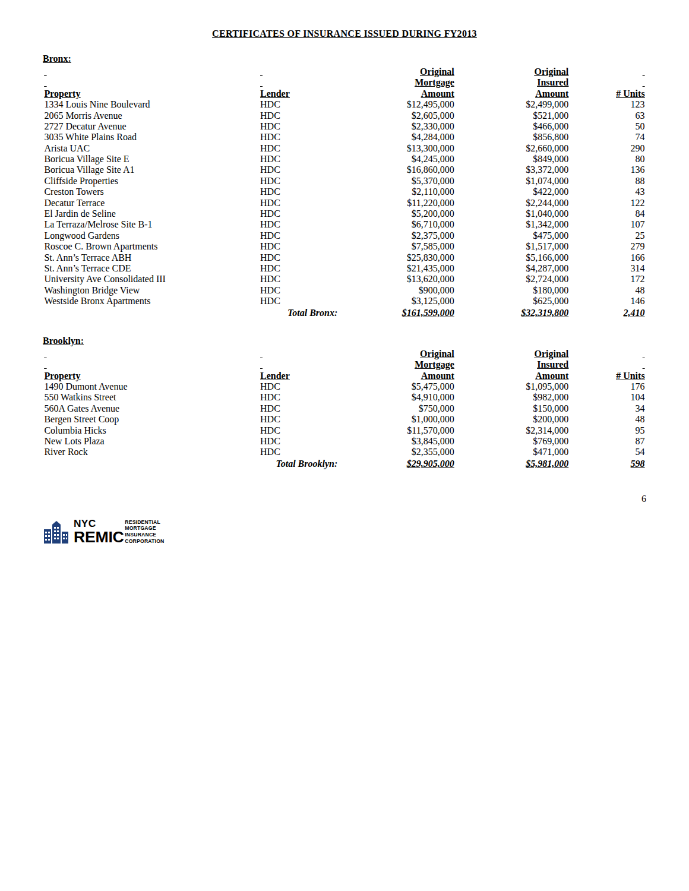CERTIFICATES OF INSURANCE ISSUED DURING FY2013
Bronx:
| Property | Lender | Original Mortgage Amount | Original Insured Amount | # Units |
| --- | --- | --- | --- | --- |
| 1334 Louis Nine Boulevard | HDC | $12,495,000 | $2,499,000 | 123 |
| 2065 Morris Avenue | HDC | $2,605,000 | $521,000 | 63 |
| 2727 Decatur Avenue | HDC | $2,330,000 | $466,000 | 50 |
| 3035 White Plains Road | HDC | $4,284,000 | $856,800 | 74 |
| Arista UAC | HDC | $13,300,000 | $2,660,000 | 290 |
| Boricua Village Site E | HDC | $4,245,000 | $849,000 | 80 |
| Boricua Village Site A1 | HDC | $16,860,000 | $3,372,000 | 136 |
| Cliffside Properties | HDC | $5,370,000 | $1,074,000 | 88 |
| Creston Towers | HDC | $2,110,000 | $422,000 | 43 |
| Decatur Terrace | HDC | $11,220,000 | $2,244,000 | 122 |
| El Jardin de Seline | HDC | $5,200,000 | $1,040,000 | 84 |
| La Terraza/Melrose Site B-1 | HDC | $6,710,000 | $1,342,000 | 107 |
| Longwood Gardens | HDC | $2,375,000 | $475,000 | 25 |
| Roscoe C. Brown Apartments | HDC | $7,585,000 | $1,517,000 | 279 |
| St. Ann’s Terrace ABH | HDC | $25,830,000 | $5,166,000 | 166 |
| St. Ann’s Terrace CDE | HDC | $21,435,000 | $4,287,000 | 314 |
| University Ave Consolidated III | HDC | $13,620,000 | $2,724,000 | 172 |
| Washington Bridge View | HDC | $900,000 | $180,000 | 48 |
| Westside Bronx Apartments | HDC | $3,125,000 | $625,000 | 146 |
| | Total Bronx: | $161,599,000 | $32,319,800 | 2,410 |
Brooklyn:
| Property | Lender | Original Mortgage Amount | Original Insured Amount | # Units |
| --- | --- | --- | --- | --- |
| 1490 Dumont Avenue | HDC | $5,475,000 | $1,095,000 | 176 |
| 550 Watkins Street | HDC | $4,910,000 | $982,000 | 104 |
| 560A Gates Avenue | HDC | $750,000 | $150,000 | 34 |
| Bergen Street Coop | HDC | $1,000,000 | $200,000 | 48 |
| Columbia Hicks | HDC | $11,570,000 | $2,314,000 | 95 |
| New Lots Plaza | HDC | $3,845,000 | $769,000 | 87 |
| River Rock | HDC | $2,355,000 | $471,000 | 54 |
| | Total Brooklyn: | $29,905,000 | $5,981,000 | 598 |
6
NYC
REMIC
RESIDENTIAL
MORTGAGE
INSURANCE
CORPORATION